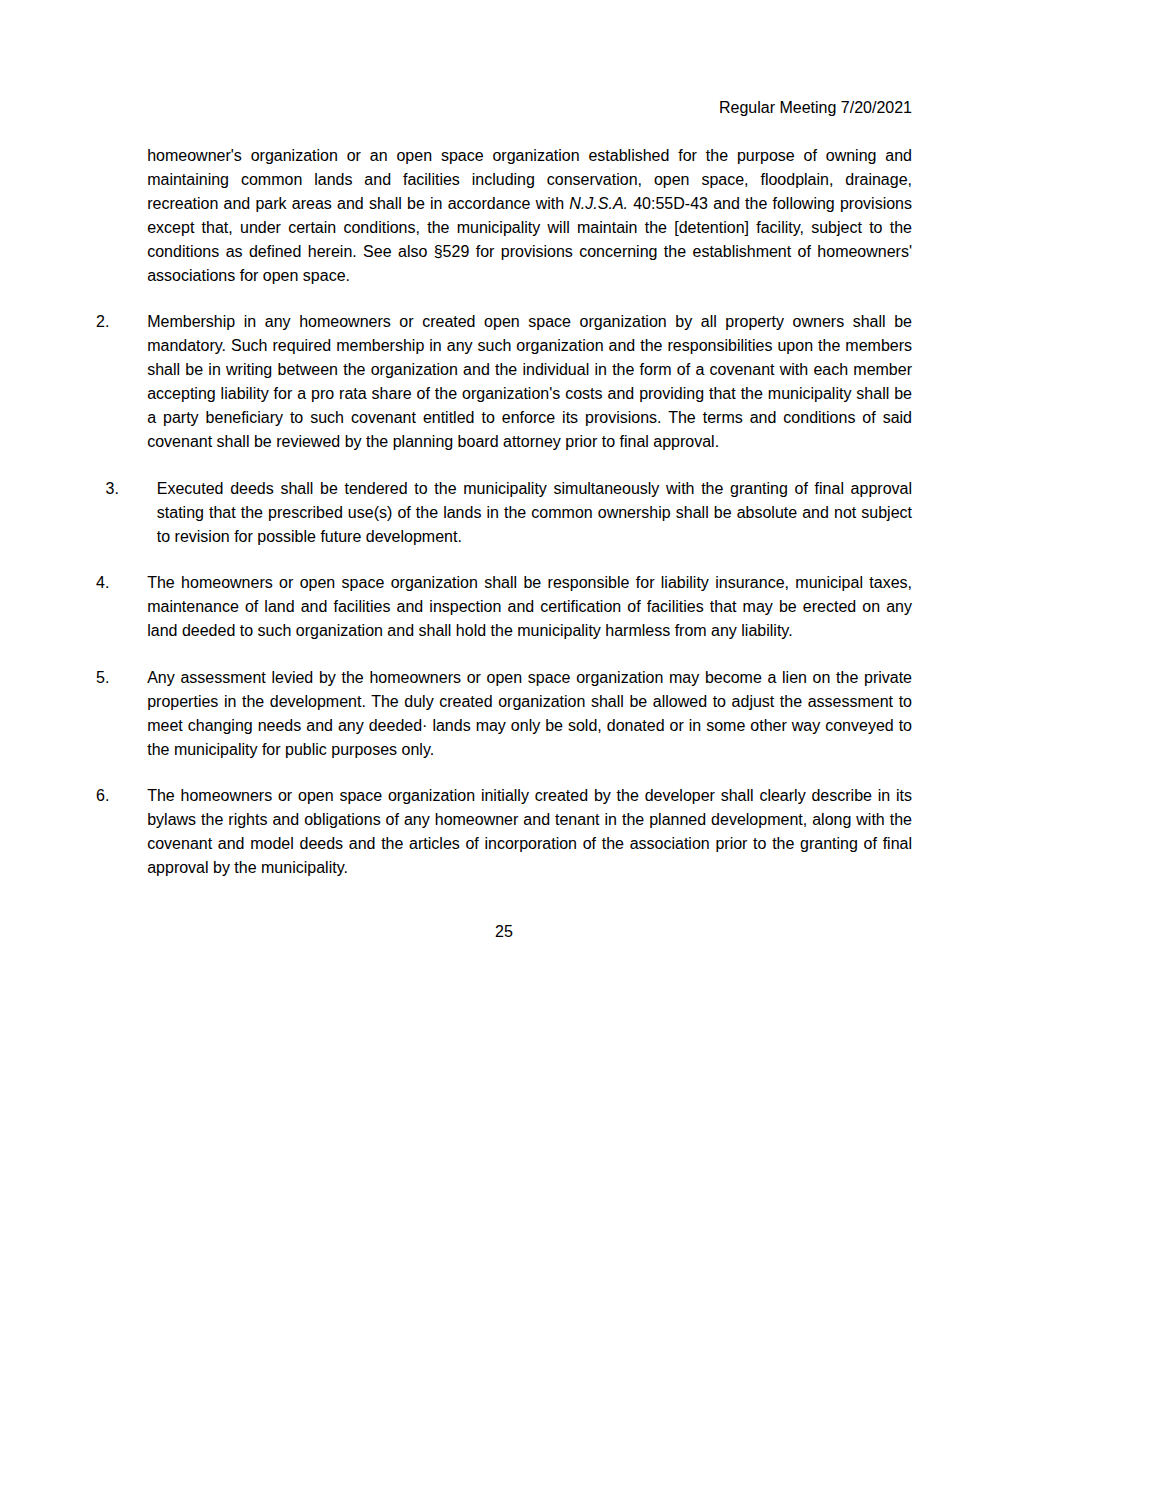Regular Meeting 7/20/2021
homeowner's organization or an open space organization established for the purpose of owning and maintaining common lands and facilities including conservation, open space, floodplain, drainage, recreation and park areas and shall be in accordance with N.J.S.A. 40:55D-43 and the following provisions except that, under certain conditions, the municipality will maintain the [detention] facility, subject to the conditions as defined herein. See also §529 for provisions concerning the establishment of homeowners' associations for open space.
2. Membership in any homeowners or created open space organization by all property owners shall be mandatory. Such required membership in any such organization and the responsibilities upon the members shall be in writing between the organization and the individual in the form of a covenant with each member accepting liability for a pro rata share of the organization's costs and providing that the municipality shall be a party beneficiary to such covenant entitled to enforce its provisions. The terms and conditions of said covenant shall be reviewed by the planning board attorney prior to final approval.
3. Executed deeds shall be tendered to the municipality simultaneously with the granting of final approval stating that the prescribed use(s) of the lands in the common ownership shall be absolute and not subject to revision for possible future development.
4. The homeowners or open space organization shall be responsible for liability insurance, municipal taxes, maintenance of land and facilities and inspection and certification of facilities that may be erected on any land deeded to such organization and shall hold the municipality harmless from any liability.
5. Any assessment levied by the homeowners or open space organization may become a lien on the private properties in the development. The duly created organization shall be allowed to adjust the assessment to meet changing needs and any deeded· lands may only be sold, donated or in some other way conveyed to the municipality for public purposes only.
6. The homeowners or open space organization initially created by the developer shall clearly describe in its bylaws the rights and obligations of any homeowner and tenant in the planned development, along with the covenant and model deeds and the articles of incorporation of the association prior to the granting of final approval by the municipality.
25